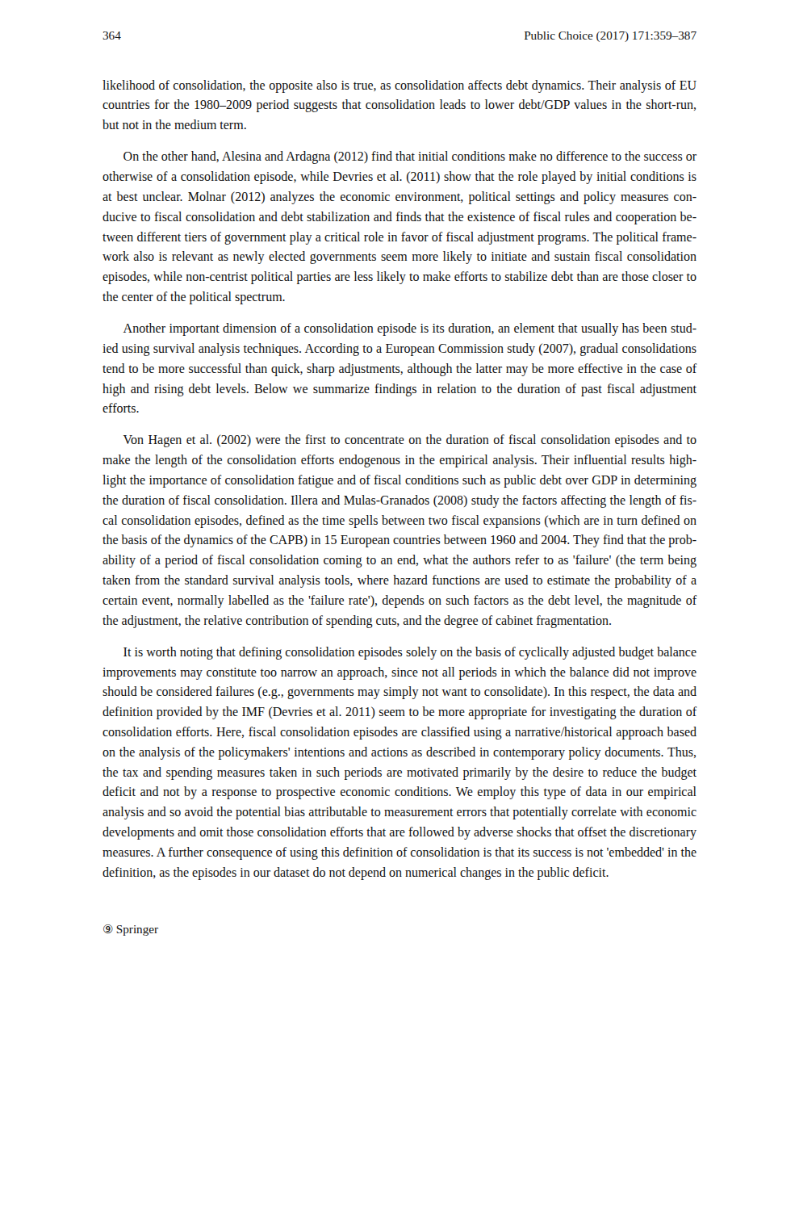364 Public Choice (2017) 171:359–387
likelihood of consolidation, the opposite also is true, as consolidation affects debt dynamics. Their analysis of EU countries for the 1980–2009 period suggests that consolidation leads to lower debt/GDP values in the short-run, but not in the medium term.
On the other hand, Alesina and Ardagna (2012) find that initial conditions make no difference to the success or otherwise of a consolidation episode, while Devries et al. (2011) show that the role played by initial conditions is at best unclear. Molnar (2012) analyzes the economic environment, political settings and policy measures conducive to fiscal consolidation and debt stabilization and finds that the existence of fiscal rules and cooperation between different tiers of government play a critical role in favor of fiscal adjustment programs. The political framework also is relevant as newly elected governments seem more likely to initiate and sustain fiscal consolidation episodes, while non-centrist political parties are less likely to make efforts to stabilize debt than are those closer to the center of the political spectrum.
Another important dimension of a consolidation episode is its duration, an element that usually has been studied using survival analysis techniques. According to a European Commission study (2007), gradual consolidations tend to be more successful than quick, sharp adjustments, although the latter may be more effective in the case of high and rising debt levels. Below we summarize findings in relation to the duration of past fiscal adjustment efforts.
Von Hagen et al. (2002) were the first to concentrate on the duration of fiscal consolidation episodes and to make the length of the consolidation efforts endogenous in the empirical analysis. Their influential results highlight the importance of consolidation fatigue and of fiscal conditions such as public debt over GDP in determining the duration of fiscal consolidation. Illera and Mulas-Granados (2008) study the factors affecting the length of fiscal consolidation episodes, defined as the time spells between two fiscal expansions (which are in turn defined on the basis of the dynamics of the CAPB) in 15 European countries between 1960 and 2004. They find that the probability of a period of fiscal consolidation coming to an end, what the authors refer to as 'failure' (the term being taken from the standard survival analysis tools, where hazard functions are used to estimate the probability of a certain event, normally labelled as the 'failure rate'), depends on such factors as the debt level, the magnitude of the adjustment, the relative contribution of spending cuts, and the degree of cabinet fragmentation.
It is worth noting that defining consolidation episodes solely on the basis of cyclically adjusted budget balance improvements may constitute too narrow an approach, since not all periods in which the balance did not improve should be considered failures (e.g., governments may simply not want to consolidate). In this respect, the data and definition provided by the IMF (Devries et al. 2011) seem to be more appropriate for investigating the duration of consolidation efforts. Here, fiscal consolidation episodes are classified using a narrative/historical approach based on the analysis of the policymakers' intentions and actions as described in contemporary policy documents. Thus, the tax and spending measures taken in such periods are motivated primarily by the desire to reduce the budget deficit and not by a response to prospective economic conditions. We employ this type of data in our empirical analysis and so avoid the potential bias attributable to measurement errors that potentially correlate with economic developments and omit those consolidation efforts that are followed by adverse shocks that offset the discretionary measures. A further consequence of using this definition of consolidation is that its success is not 'embedded' in the definition, as the episodes in our dataset do not depend on numerical changes in the public deficit.
Springer